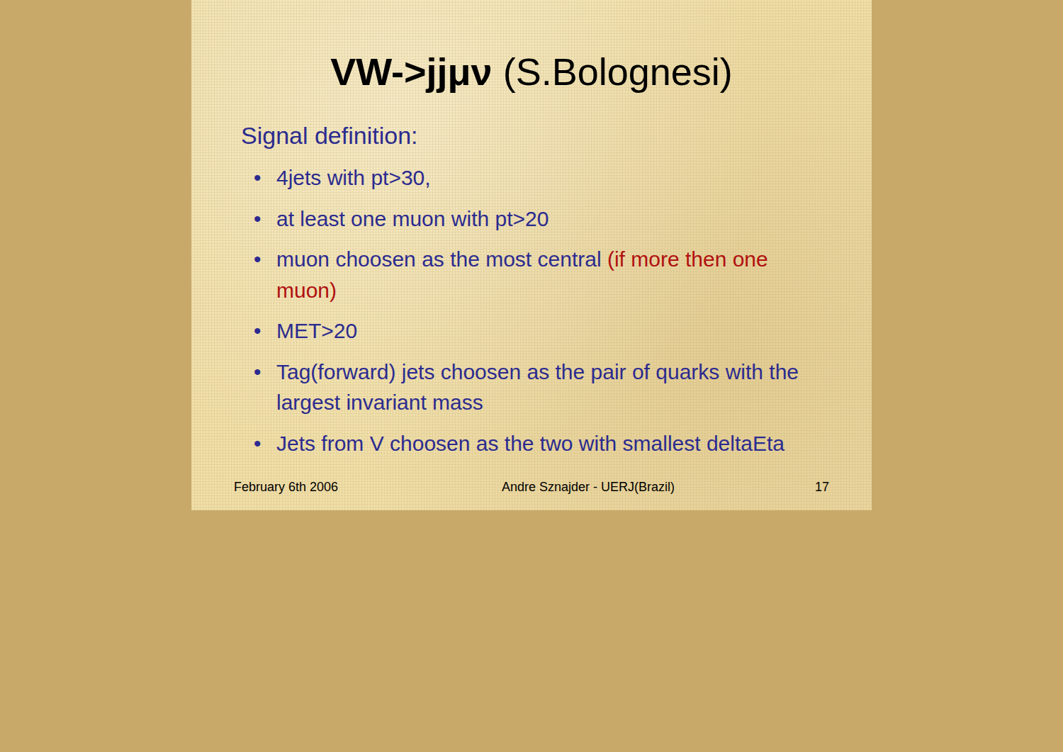VW->jjμν (S.Bolognesi)
Signal definition:
4jets with pt>30,
at least one muon with pt>20
muon choosen as the most central (if more then one muon)
MET>20
Tag(forward) jets choosen as the pair of quarks with the largest invariant mass
Jets from V choosen as the two with smallest deltaEta
February 6th 2006
Andre Sznajder - UERJ(Brazil)
17